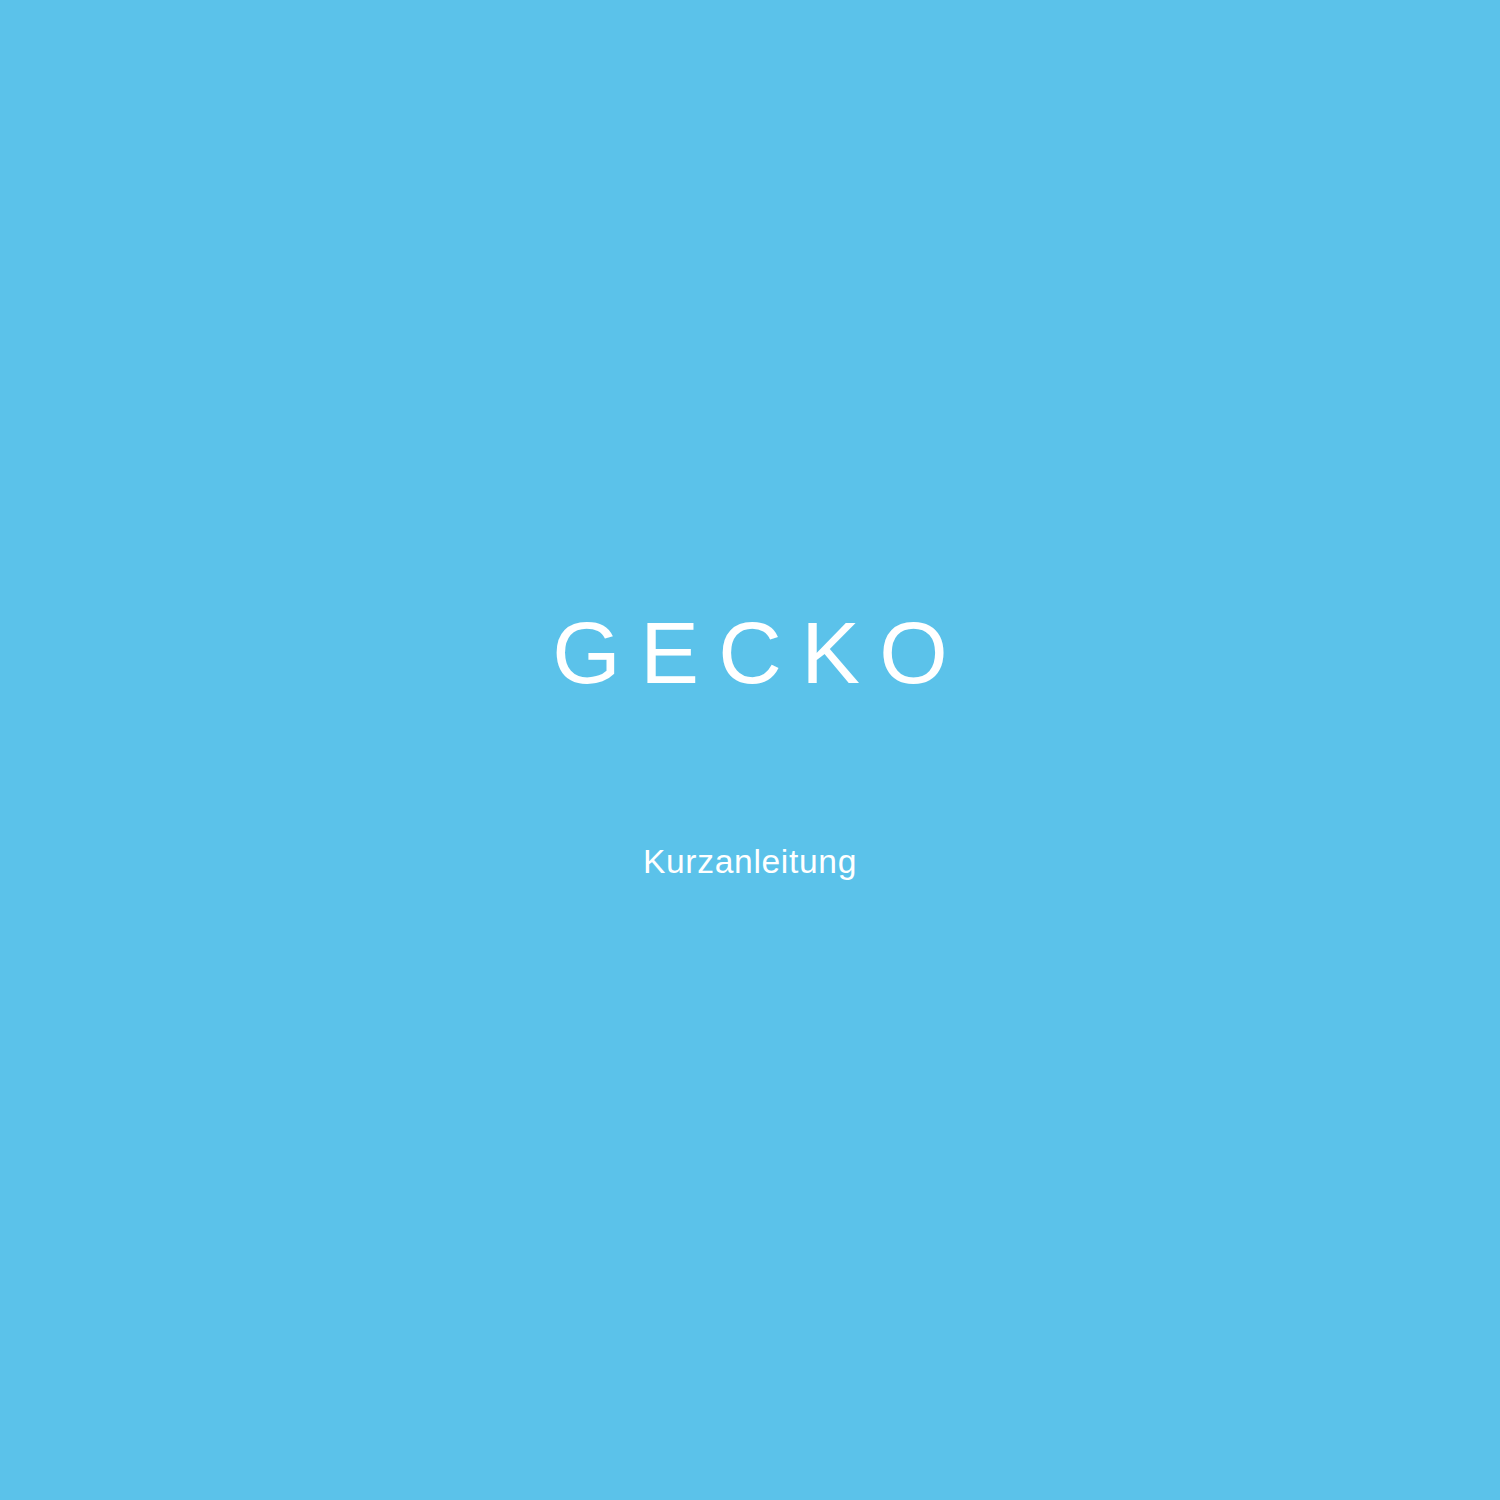GECKO
Kurzanleitung